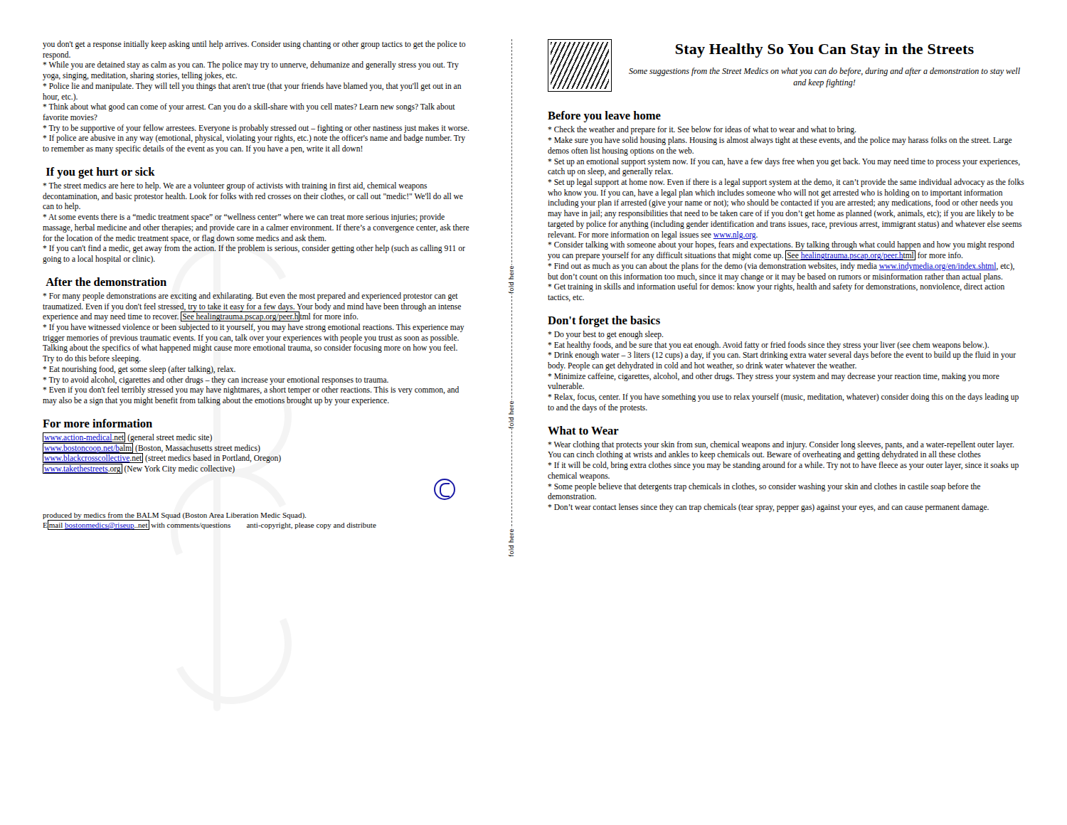you don't get a response initially keep asking until help arrives. Consider using chanting or other group tactics to get the police to respond.
* While you are detained stay as calm as you can. The police may try to unnerve, dehumanize and generally stress you out. Try yoga, singing, meditation, sharing stories, telling jokes, etc.
* Police lie and manipulate. They will tell you things that aren't true (that your friends have blamed you, that you'll get out in an hour, etc.).
* Think about what good can come of your arrest. Can you do a skill-share with you cell mates? Learn new songs? Talk about favorite movies?
* Try to be supportive of your fellow arrestees. Everyone is probably stressed out – fighting or other nastiness just makes it worse.
* If police are abusive in any way (emotional, physical, violating your rights, etc.) note the officer's name and badge number. Try to remember as many specific details of the event as you can. If you have a pen, write it all down!
If you get hurt or sick
* The street medics are here to help. We are a volunteer group of activists with training in first aid, chemical weapons decontamination, and basic protestor health. Look for folks with red crosses on their clothes, or call out "medic!" We'll do all we can to help.
* At some events there is a “medic treatment space” or “wellness center” where we can treat more serious injuries; provide massage, herbal medicine and other therapies; and provide care in a calmer environment. If there’s a convergence center, ask there for the location of the medic treatment space, or flag down some medics and ask them.
* If you can't find a medic, get away from the action. If the problem is serious, consider getting other help (such as calling 911 or going to a local hospital or clinic).
After the demonstration
* For many people demonstrations are exciting and exhilarating. But even the most prepared and experienced protestor can get traumatized. Even if you don't feel stressed, try to take it easy for a few days. Your body and mind have been through an intense experience and may need time to recover. See healingtrauma.pscap.org/peer.html for more info.
* If you have witnessed violence or been subjected to it yourself, you may have strong emotional reactions. This experience may trigger memories of previous traumatic events. If you can, talk over your experiences with people you trust as soon as possible. Talking about the specifics of what happened might cause more emotional trauma, so consider focusing more on how you feel. Try to do this before sleeping.
* Eat nourishing food, get some sleep (after talking), relax.
* Try to avoid alcohol, cigarettes and other drugs – they can increase your emotional responses to trauma.
* Even if you don't feel terribly stressed you may have nightmares, a short temper or other reactions. This is very common, and may also be a sign that you might benefit from talking about the emotions brought up by your experience.
For more information
www.action-medical.net (general street medic site)
www.bostoncoop.net/balm (Boston, Massachusetts street medics)
www.blackcrosscollective.net (street medics based in Portland, Oregon)
www.takethestreets.org (New York City medic collective)
produced by medics from the BALM Squad (Boston Area Liberation Medic Squad).
Email bostonmedics@riseup..net with comments/questions anti-copyright, please copy and distribute
fold here
fold here
fold here
Stay Healthy So You Can Stay in the Streets
Some suggestions from the Street Medics on what you can do before, during and after a demonstration to stay well and keep fighting!
Before you leave home
* Check the weather and prepare for it. See below for ideas of what to wear and what to bring.
* Make sure you have solid housing plans. Housing is almost always tight at these events, and the police may harass folks on the street. Large demos often list housing options on the web.
* Set up an emotional support system now. If you can, have a few days free when you get back. You may need time to process your experiences, catch up on sleep, and generally relax.
* Set up legal support at home now. Even if there is a legal support system at the demo, it can’t provide the same individual advocacy as the folks who know you. If you can, have a legal plan which includes someone who will not get arrested who is holding on to important information including your plan if arrested (give your name or not); who should be contacted if you are arrested; any medications, food or other needs you may have in jail; any responsibilities that need to be taken care of if you don’t get home as planned (work, animals, etc); if you are likely to be targeted by police for anything (including gender identification and trans issues, race, previous arrest, immigrant status) and whatever else seems relevant. For more information on legal issues see www.nlg.org.
* Consider talking with someone about your hopes, fears and expectations. By talking through what could happen and how you might respond you can prepare yourself for any difficult situations that might come up. See healingtrauma.pscap.org/peer.html for more info.
* Find out as much as you can about the plans for the demo (via demonstration websites, indy media www.indymedia.org/en/index.shtml, etc), but don’t count on this information too much, since it may change or it may be based on rumors or misinformation rather than actual plans.
* Get training in skills and information useful for demos: know your rights, health and safety for demonstrations, nonviolence, direct action tactics, etc.
Don't forget the basics
* Do your best to get enough sleep.
* Eat healthy foods, and be sure that you eat enough. Avoid fatty or fried foods since they stress your liver (see chem weapons below.).
* Drink enough water – 3 liters (12 cups) a day, if you can. Start drinking extra water several days before the event to build up the fluid in your body. People can get dehydrated in cold and hot weather, so drink water whatever the weather.
* Minimize caffeine, cigarettes, alcohol, and other drugs. They stress your system and may decrease your reaction time, making you more vulnerable.
* Relax, focus, center. If you have something you use to relax yourself (music, meditation, whatever) consider doing this on the days leading up to and the days of the protests.
What to Wear
* Wear clothing that protects your skin from sun, chemical weapons and injury. Consider long sleeves, pants, and a water-repellent outer layer. You can cinch clothing at wrists and ankles to keep chemicals out. Beware of overheating and getting dehydrated in all these clothes
* If it will be cold, bring extra clothes since you may be standing around for a while. Try not to have fleece as your outer layer, since it soaks up chemical weapons.
* Some people believe that detergents trap chemicals in clothes, so consider washing your skin and clothes in castile soap before the demonstration.
* Don’t wear contact lenses since they can trap chemicals (tear spray, pepper gas) against your eyes, and can cause permanent damage.